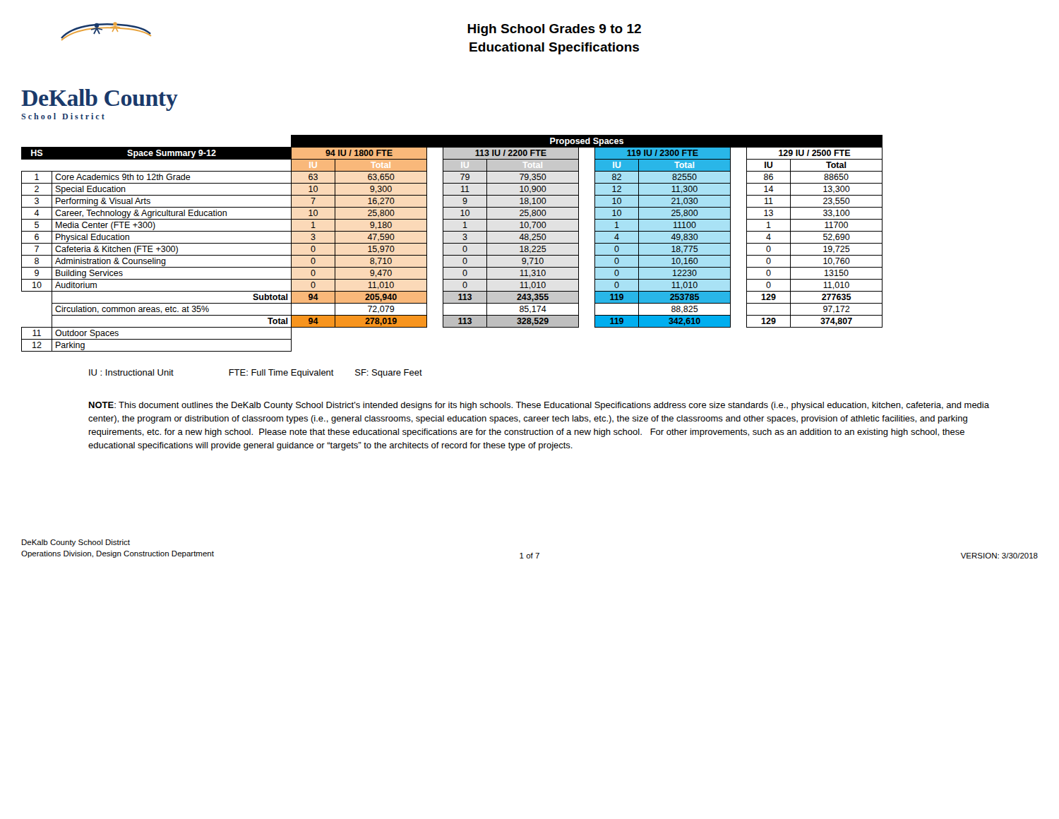DeKalb County
School District
High School Grades 9 to 12
Educational Specifications
| | | Proposed Spaces |
| HS | Space Summary 9-12 | 94 IU / 1800 FTE | | 113 IU / 2200 FTE | | 119 IU / 2300 FTE | | 129 IU / 2500 FTE |
| | | IU | Total | | IU | Total | | IU | Total | | IU | Total |
| 1 | Core Academics 9th to 12th Grade | 63 | 63,650 | | 79 | 79,350 | | 82 | 82550 | | 86 | 88650 |
| 2 | Special Education | 10 | 9,300 | | 11 | 10,900 | | 12 | 11,300 | | 14 | 13,300 |
| 3 | Performing & Visual Arts | 7 | 16,270 | | 9 | 18,100 | | 10 | 21,030 | | 11 | 23,550 |
| 4 | Career, Technology & Agricultural Education | 10 | 25,800 | | 10 | 25,800 | | 10 | 25,800 | | 13 | 33,100 |
| 5 | Media Center (FTE +300) | 1 | 9,180 | | 1 | 10,700 | | 1 | 11100 | | 1 | 11700 |
| 6 | Physical Education | 3 | 47,590 | | 3 | 48,250 | | 4 | 49,830 | | 4 | 52,690 |
| 7 | Cafeteria & Kitchen (FTE +300) | 0 | 15,970 | | 0 | 18,225 | | 0 | 18,775 | | 0 | 19,725 |
| 8 | Administration & Counseling | 0 | 8,710 | | 0 | 9,710 | | 0 | 10,160 | | 0 | 10,760 |
| 9 | Building Services | 0 | 9,470 | | 0 | 11,310 | | 0 | 12230 | | 0 | 13150 |
| 10 | Auditorium | 0 | 11,010 | | 0 | 11,010 | | 0 | 11,010 | | 0 | 11,010 |
| | Subtotal | 94 | 205,940 | | 113 | 243,355 | | 119 | 253785 | | 129 | 277635 |
| | Circulation, common areas, etc. at 35% | | 72,079 | | | 85,174 | | | 88,825 | | | 97,172 |
| | Total | 94 | 278,019 | | 113 | 328,529 | | 119 | 342,610 | | 129 | 374,807 |
| 11 | Outdoor Spaces | | | | | | | | | | | |
| 12 | Parking | | | | | | | | | | | |
IU : Instructional Unit FTE: Full Time Equivalent SF: Square Feet
NOTE: This document outlines the DeKalb County School District's intended designs for its high schools. These Educational Specifications address core size standards (i.e., physical education, kitchen, cafeteria, and media center), the program or distribution of classroom types (i.e., general classrooms, special education spaces, career tech labs, etc.), the size of the classrooms and other spaces, provision of athletic facilities, and parking requirements, etc. for a new high school. Please note that these educational specifications are for the construction of a new high school. For other improvements, such as an addition to an existing high school, these educational specifications will provide general guidance or “targets” to the architects of record for these type of projects.
DeKalb County School District
Operations Division, Design Construction Department
1 of 7
VERSION: 3/30/2018